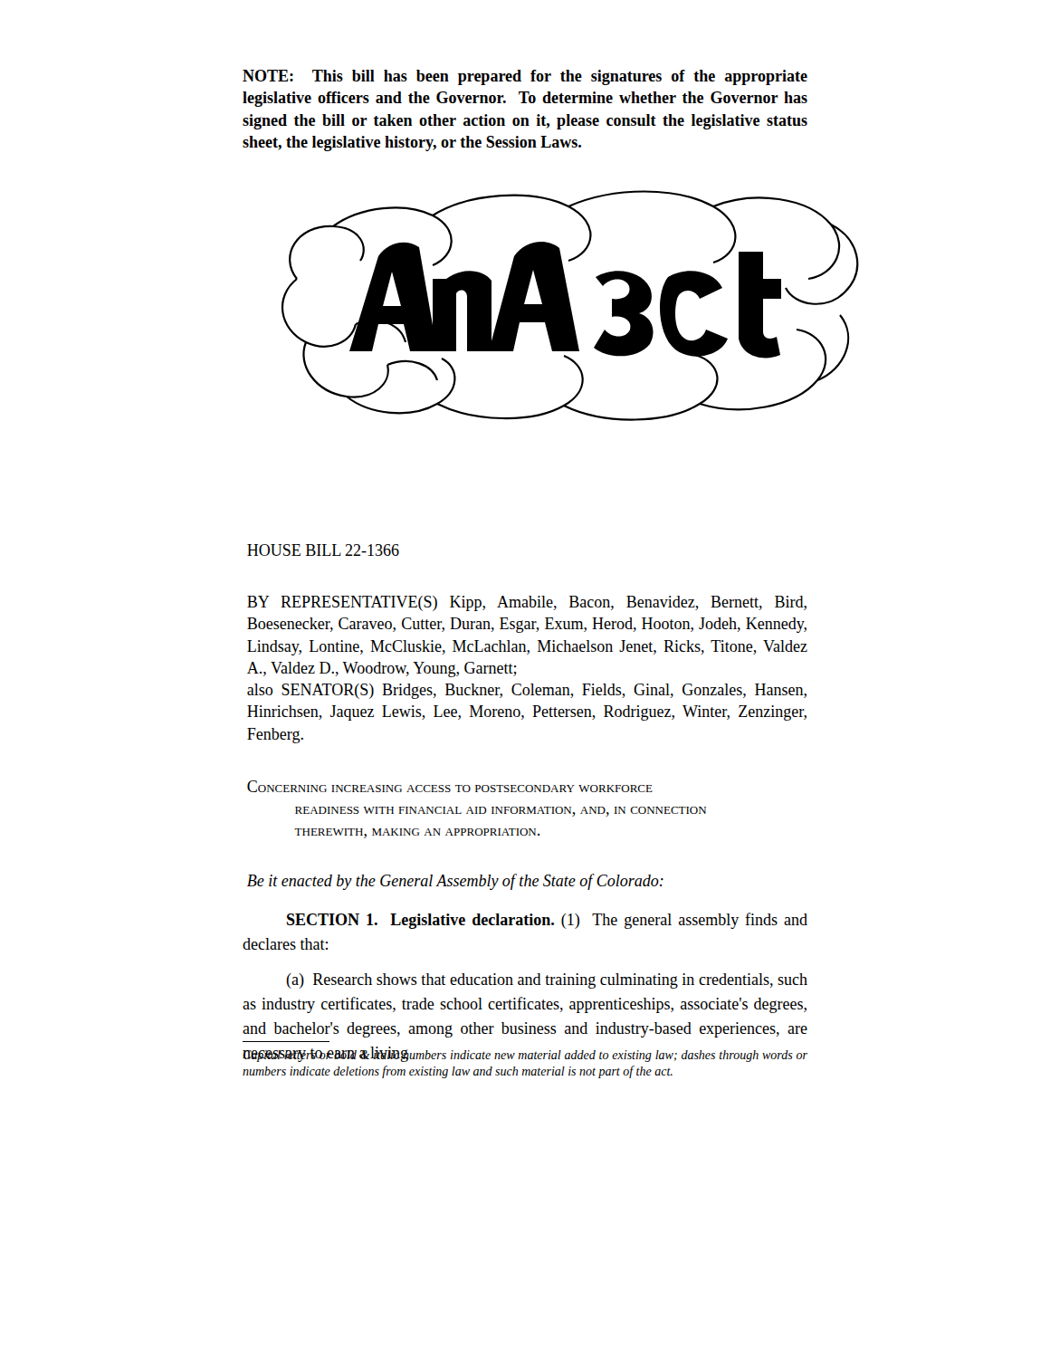NOTE: This bill has been prepared for the signatures of the appropriate legislative officers and the Governor. To determine whether the Governor has signed the bill or taken other action on it, please consult the legislative status sheet, the legislative history, or the Session Laws.
An Act
HOUSE BILL 22-1366
BY REPRESENTATIVE(S) Kipp, Amabile, Bacon, Benavidez, Bernett, Bird, Boesenecker, Caraveo, Cutter, Duran, Esgar, Exum, Herod, Hooton, Jodeh, Kennedy, Lindsay, Lontine, McCluskie, McLachlan, Michaelson Jenet, Ricks, Titone, Valdez A., Valdez D., Woodrow, Young, Garnett;
also SENATOR(S) Bridges, Buckner, Coleman, Fields, Ginal, Gonzales, Hansen, Hinrichsen, Jaquez Lewis, Lee, Moreno, Pettersen, Rodriguez, Winter, Zenzinger, Fenberg.
Concerning increasing access to postsecondary workforce
readiness with financial aid information, and, in connection
therewith, making an appropriation.
Be it enacted by the General Assembly of the State of Colorado:
SECTION 1. Legislative declaration. (1) The general assembly finds and declares that:
(a) Research shows that education and training culminating in credentials, such as industry certificates, trade school certificates, apprenticeships, associate's degrees, and bachelor's degrees, among other business and industry-based experiences, are necessary to earn a living
Capital letters or bold & italic numbers indicate new material added to existing law; dashes through words or numbers indicate deletions from existing law and such material is not part of the act.